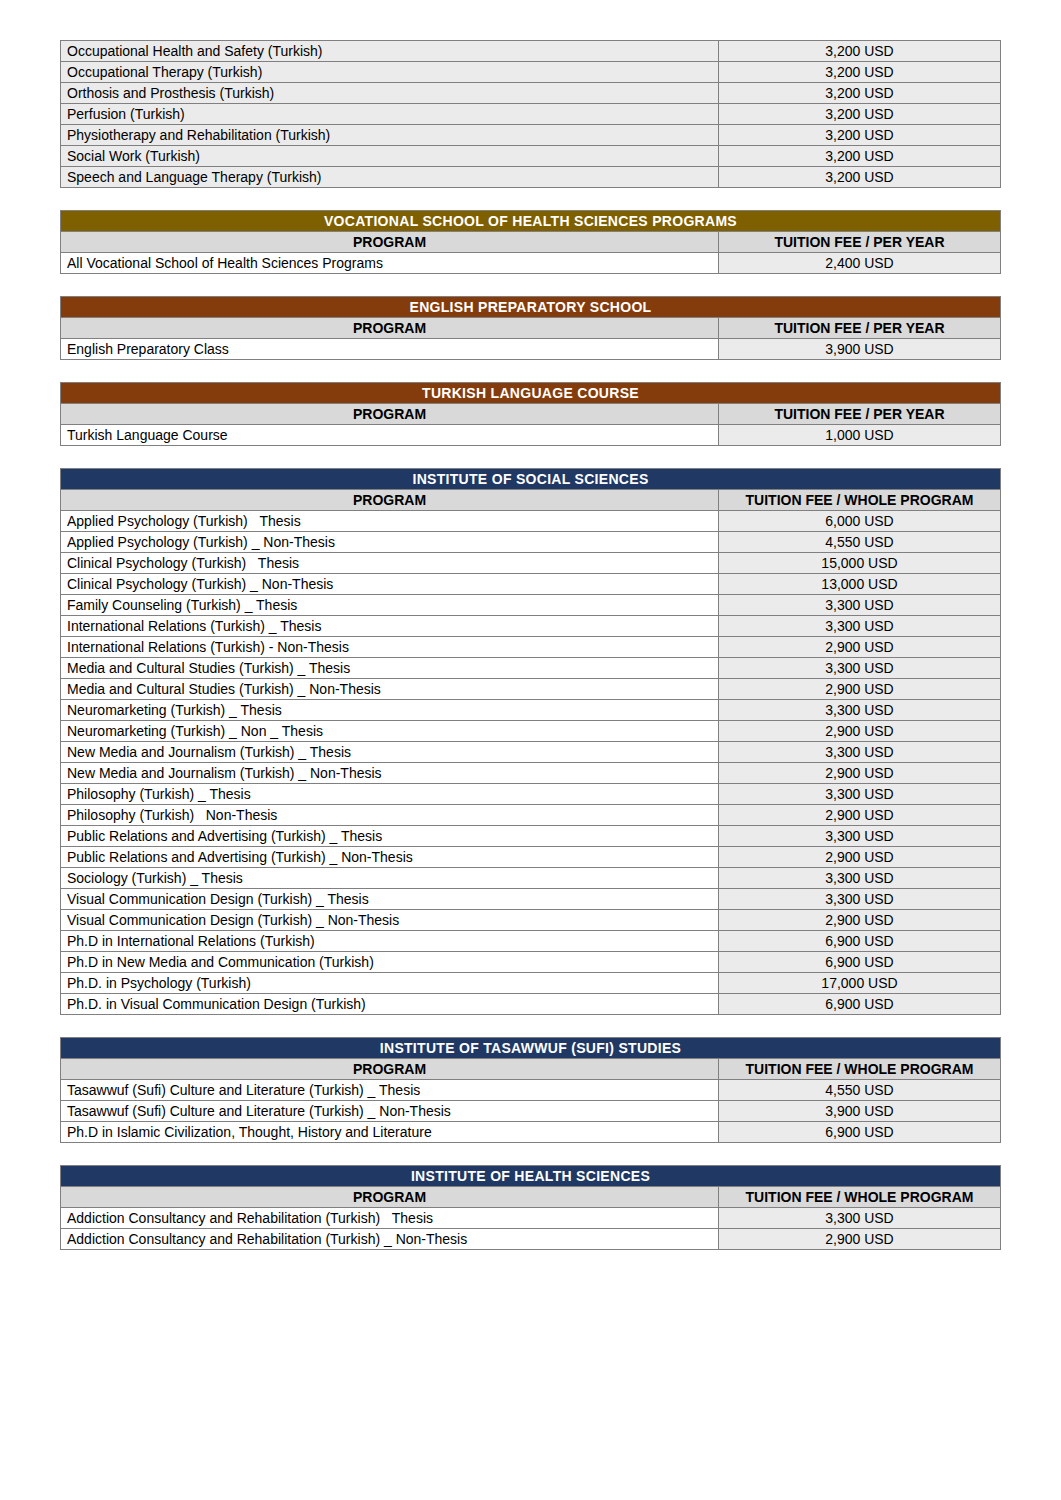| Occupational Health and Safety (Turkish) | 3,200 USD |
| Occupational Therapy (Turkish) | 3,200 USD |
| Orthosis and Prosthesis (Turkish) | 3,200 USD |
| Perfusion (Turkish) | 3,200 USD |
| Physiotherapy and Rehabilitation (Turkish) | 3,200 USD |
| Social Work (Turkish) | 3,200 USD |
| Speech and Language Therapy (Turkish) | 3,200 USD |
| VOCATIONAL SCHOOL OF HEALTH SCIENCES PROGRAMS |
| PROGRAM | TUITION FEE / PER YEAR |
| All Vocational School of Health Sciences Programs | 2,400 USD |
| ENGLISH PREPARATORY SCHOOL |
| PROGRAM | TUITION FEE / PER YEAR |
| English Preparatory Class | 3,900 USD |
| TURKISH LANGUAGE COURSE |
| PROGRAM | TUITION FEE / PER YEAR |
| Turkish Language Course | 1,000 USD |
| INSTITUTE OF SOCIAL SCIENCES |
| PROGRAM | TUITION FEE / WHOLE PROGRAM |
| Applied Psychology (Turkish) Thesis | 6,000 USD |
| Applied Psychology (Turkish) _ Non-Thesis | 4,550 USD |
| Clinical Psychology (Turkish) Thesis | 15,000 USD |
| Clinical Psychology (Turkish) _ Non-Thesis | 13,000 USD |
| Family Counseling (Turkish) _ Thesis | 3,300 USD |
| International Relations (Turkish) _ Thesis | 3,300 USD |
| International Relations (Turkish) - Non-Thesis | 2,900 USD |
| Media and Cultural Studies (Turkish) _ Thesis | 3,300 USD |
| Media and Cultural Studies (Turkish) _ Non-Thesis | 2,900 USD |
| Neuromarketing (Turkish) _ Thesis | 3,300 USD |
| Neuromarketing (Turkish) _ Non _ Thesis | 2,900 USD |
| New Media and Journalism (Turkish) _ Thesis | 3,300 USD |
| New Media and Journalism (Turkish) _ Non-Thesis | 2,900 USD |
| Philosophy (Turkish) _ Thesis | 3,300 USD |
| Philosophy (Turkish) Non-Thesis | 2,900 USD |
| Public Relations and Advertising (Turkish) _ Thesis | 3,300 USD |
| Public Relations and Advertising (Turkish) _ Non-Thesis | 2,900 USD |
| Sociology (Turkish) _ Thesis | 3,300 USD |
| Visual Communication Design (Turkish) _ Thesis | 3,300 USD |
| Visual Communication Design (Turkish) _ Non-Thesis | 2,900 USD |
| Ph.D in International Relations (Turkish) | 6,900 USD |
| Ph.D in New Media and Communication (Turkish) | 6,900 USD |
| Ph.D. in Psychology (Turkish) | 17,000 USD |
| Ph.D. in Visual Communication Design (Turkish) | 6,900 USD |
| INSTITUTE OF TASAWWUF (SUFI) STUDIES |
| PROGRAM | TUITION FEE / WHOLE PROGRAM |
| Tasawwuf (Sufi) Culture and Literature (Turkish) _ Thesis | 4,550 USD |
| Tasawwuf (Sufi) Culture and Literature (Turkish) _ Non-Thesis | 3,900 USD |
| Ph.D in Islamic Civilization, Thought, History and Literature | 6,900 USD |
| INSTITUTE OF HEALTH SCIENCES |
| PROGRAM | TUITION FEE / WHOLE PROGRAM |
| Addiction Consultancy and Rehabilitation (Turkish) Thesis | 3,300 USD |
| Addiction Consultancy and Rehabilitation (Turkish) _ Non-Thesis | 2,900 USD |